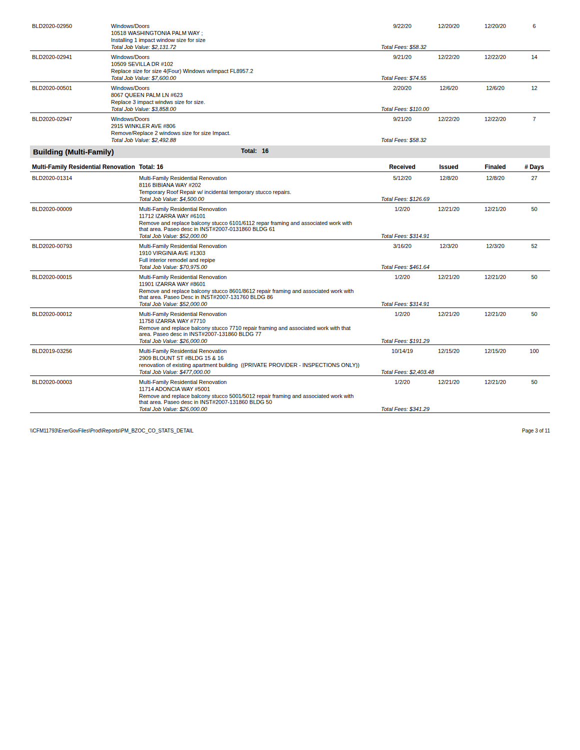| BLD2020-02950 | Windows/Doors | 9/22/20 | 12/20/20 | 12/20/20 | 6 |
| | 10518 WASHINGTONIA PALM WAY ; | |
| | Installing 1 impact window size for size | |
| | Total Job Value: $2,131.72 | Total Fees: $58.32 | |
| BLD2020-02941 | Windows/Doors | 9/21/20 | 12/22/20 | 12/22/20 | 14 |
| | 10509 SEVILLA DR #102 | |
| | Replace size for size 4(Four) Windows w/impact FL8957.2 | |
| | Total Job Value: $7,600.00 | Total Fees: $74.55 | |
| BLD2020-00501 | Windows/Doors | 2/20/20 | 12/6/20 | 12/6/20 | 12 |
| | 8067 QUEEN PALM LN #623 | |
| | Replace 3 impact windws size for size. | |
| | Total Job Value: $3,858.00 | Total Fees: $110.00 | |
| BLD2020-02947 | Windows/Doors | 9/21/20 | 12/22/20 | 12/22/20 | 7 |
| | 2915 WINKLER AVE #806 | |
| | Remove/Replace 2 windows size for size Impact. | |
| | Total Job Value: $2,492.88 | Total Fees: $58.32 | |
| Building (Multi-Family) | Total: 16 |
| Multi-Family Residential Renovation | Total: 16 | Received | Issued | Finaled | # Days |
| BLD2020-01314 | Multi-Family Residential Renovation | 5/12/20 | 12/8/20 | 12/8/20 | 27 |
| | 8116 BIBIANA WAY #202 | |
| | Temporary Roof Repair w/ incidental temporary stucco repairs. | |
| | Total Job Value: $4,500.00 | Total Fees: $126.69 | |
| BLD2020-00009 | Multi-Family Residential Renovation | 1/2/20 | 12/21/20 | 12/21/20 | 50 |
| | 11712 IZARRA WAY #6101 | |
| | Remove and replace balcony stucco 6101/6112 repar framing and associated work with that area. Paseo desc in INST#2007-0131860 BLDG 61 |
| | Total Job Value: $52,000.00 | Total Fees: $314.91 | |
| BLD2020-00793 | Multi-Family Residential Renovation | 3/16/20 | 12/3/20 | 12/3/20 | 52 |
| | 1910 VIRGINIA AVE #1303 | |
| | Full interior remodel and repipe | |
| | Total Job Value: $70,975.00 | Total Fees: $461.64 | |
| BLD2020-00015 | Multi-Family Residential Renovation | 1/2/20 | 12/21/20 | 12/21/20 | 50 |
| | 11901 IZARRA WAY #8601 | |
| | Remove and replace balcony stucco 8601/8612 repair framing and associated work with that area. Paseo Desc in INST#2007-131760 BLDG 86 |
| | Total Job Value: $52,000.00 | Total Fees: $314.91 | |
| BLD2020-00012 | Multi-Family Residential Renovation | 1/2/20 | 12/21/20 | 12/21/20 | 50 |
| | 11758 IZARRA WAY #7710 | |
| | Remove and replace balcony stucco 7710 repair framing and associated work with that area. Paseo desc in INST#2007-131860 BLDG 77 |
| | Total Job Value: $26,000.00 | Total Fees: $191.29 | |
| BLD2019-03256 | Multi-Family Residential Renovation | 10/14/19 | 12/15/20 | 12/15/20 | 100 |
| | 2909 BLOUNT ST #BLDG 15 & 16 | |
| | renovation of existing apartment building ((PRIVATE PROVIDER - INSPECTIONS ONLY)) |
| | Total Job Value: $477,000.00 | Total Fees: $2,403.48 | |
| BLD2020-00003 | Multi-Family Residential Renovation | 1/2/20 | 12/21/20 | 12/21/20 | 50 |
| | 11714 ADONCIA WAY #5001 | |
| | Remove and replace balcony stucco 5001/5012 repair framing and associated work with that area. Paseo desc in INST#2007-131860 BLDG 50 |
| | Total Job Value: $26,000.00 | Total Fees: $341.29 | |
\\CFM11793\EnerGovFiles\Prod\Reports\PM_BZOC_CO_STATS_DETAIL Page 3 of 11